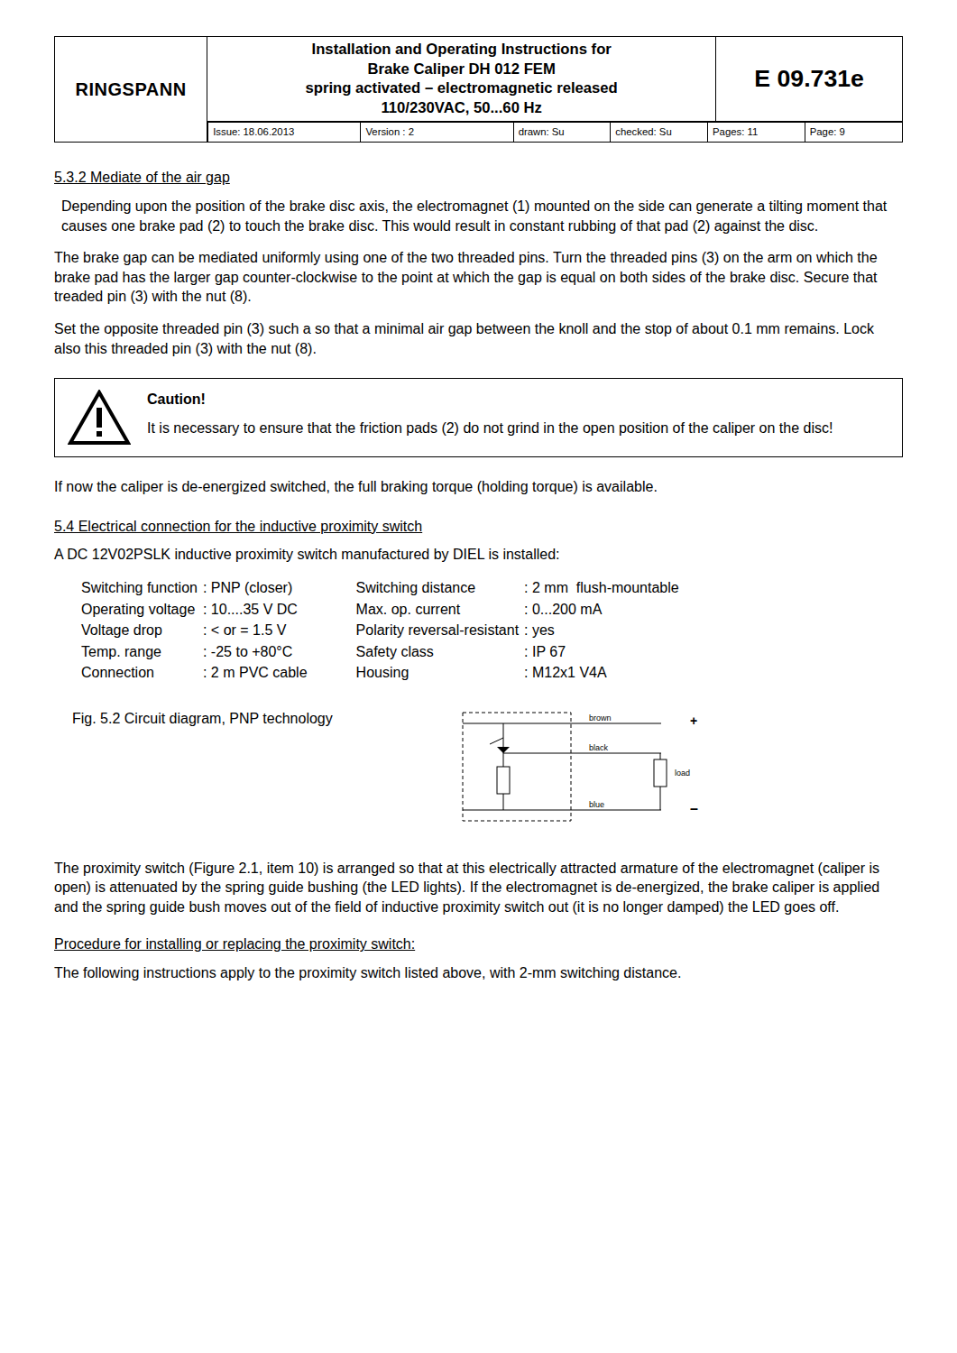| RINGSPANN | Installation and Operating Instructions for Brake Caliper DH 012 FEM spring activated – electromagnetic released 110/230VAC, 50...60 Hz | E 09.731e |
| / Issue: 18.06.2013 / Version : 2 / drawn: Su / checked: Su / Pages: 11 / Page: 9 / |
5.3.2 Mediate of the air gap
Depending upon the position of the brake disc axis, the electromagnet (1) mounted on the side can generate a tilting moment that causes one brake pad (2) to touch the brake disc. This would result in constant rubbing of that pad (2) against the disc.
The brake gap can be mediated uniformly using one of the two threaded pins. Turn the threaded pins (3) on the arm on which the brake pad has the larger gap counter-clockwise to the point at which the gap is equal on both sides of the brake disc. Secure that treaded pin (3) with the nut (8).
Set the opposite threaded pin (3) such a so that a minimal air gap between the knoll and the stop of about 0.1 mm remains. Lock also this threaded pin (3) with the nut (8).
Caution! It is necessary to ensure that the friction pads (2) do not grind in the open position of the caliper on the disc!
If now the caliper is de-energized switched, the full braking torque (holding torque) is available.
5.4 Electrical connection for the inductive proximity switch
A DC 12V02PSLK inductive proximity switch manufactured by DIEL is installed:
| Switching function | : PNP (closer) | | Switching distance | : 2 mm flush-mountable |
| Operating voltage | : 10....35 V DC | | Max. op. current | : 0...200 mA |
| Voltage drop | : < or = 1.5 V | | Polarity reversal-resistant | : yes |
| Temp. range | : -25 to +80°C | | Safety class | : IP 67 |
| Connection | : 2 m PVC cable | | Housing | : M12x1 V4A |
Fig. 5.2 Circuit diagram, PNP technology
brown + black load blue –
The proximity switch (Figure 2.1, item 10) is arranged so that at this electrically attracted armature of the electromagnet (caliper is open) is attenuated by the spring guide bushing (the LED lights). If the electromagnet is de-energized, the brake caliper is applied and the spring guide bush moves out of the field of inductive proximity switch out (it is no longer damped) the LED goes off.
Procedure for installing or replacing the proximity switch:
The following instructions apply to the proximity switch listed above, with 2-mm switching distance.